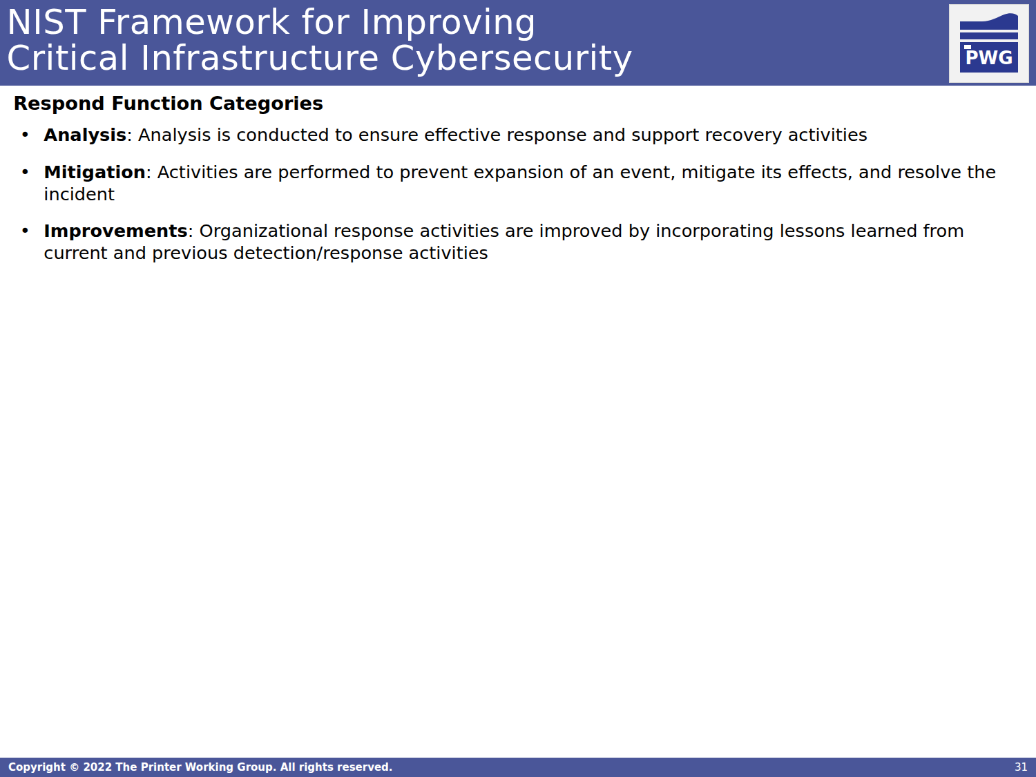NIST Framework for Improving
Critical Infrastructure Cybersecurity
PWG
Respond Function Categories
Analysis: Analysis is conducted to ensure effective response and support recovery activities
Mitigation: Activities are performed to prevent expansion of an event, mitigate its effects, and resolve the incident
Improvements: Organizational response activities are improved by incorporating lessons learned from current and previous detection/response activities
Copyright © 2022 The Printer Working Group. All rights reserved. 31